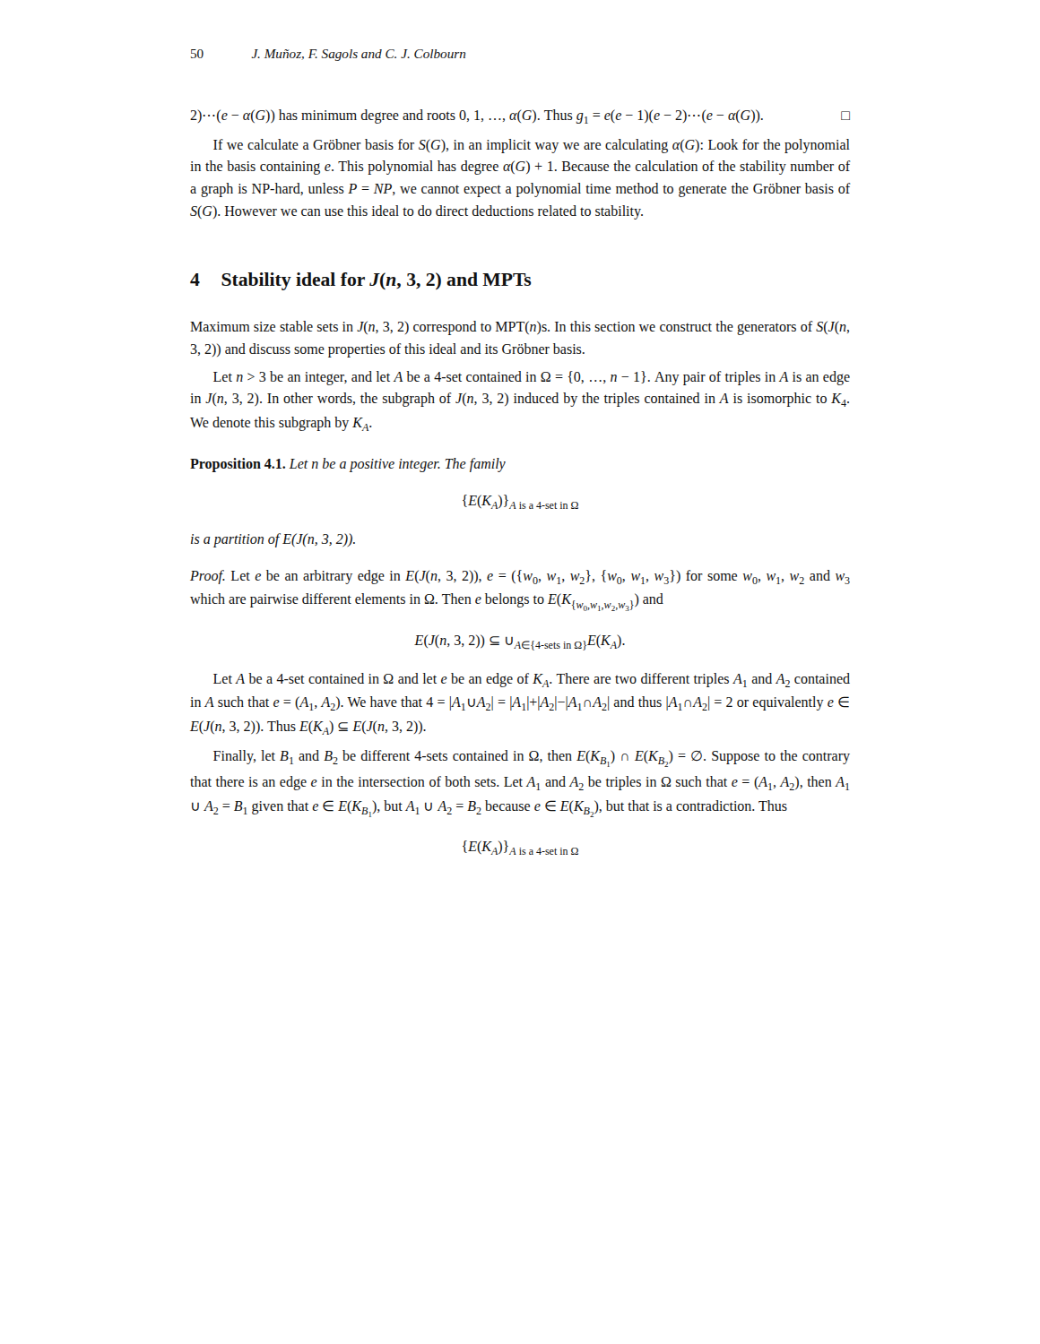50 J. Muñoz, F. Sagols and C. J. Colbourn
2)⋯(e − α(G)) has minimum degree and roots 0, 1, …, α(G). Thus g1 = e(e − 1)(e − 2)⋯(e − α(G)). □
If we calculate a Gröbner basis for S(G), in an implicit way we are calculating α(G): Look for the polynomial in the basis containing e. This polynomial has degree α(G) + 1. Because the calculation of the stability number of a graph is NP-hard, unless P = NP, we cannot expect a polynomial time method to generate the Gröbner basis of S(G). However we can use this ideal to do direct deductions related to stability.
4 Stability ideal for J(n, 3, 2) and MPTs
Maximum size stable sets in J(n, 3, 2) correspond to MPT(n)s. In this section we construct the generators of S(J(n, 3, 2)) and discuss some properties of this ideal and its Gröbner basis.
Let n > 3 be an integer, and let A be a 4-set contained in Ω = {0, …, n − 1}. Any pair of triples in A is an edge in J(n, 3, 2). In other words, the subgraph of J(n, 3, 2) induced by the triples contained in A is isomorphic to K4. We denote this subgraph by KA.
Proposition 4.1. Let n be a positive integer. The family
{E(KA)}A is a 4-set in Ω
is a partition of E(J(n, 3, 2)).
Proof. Let e be an arbitrary edge in E(J(n, 3, 2)), e = ({w0, w1, w2}, {w0, w1, w3}) for some w0, w1, w2 and w3 which are pairwise different elements in Ω. Then e belongs to E(K{w0,w1,w2,w3}) and
E(J(n, 3, 2)) ⊆ ∪A∈{4-sets in Ω}E(KA).
Let A be a 4-set contained in Ω and let e be an edge of KA. There are two different triples A1 and A2 contained in A such that e = (A1, A2). We have that 4 = |A1∪A2| = |A1|+|A2|−|A1∩A2| and thus |A1∩A2| = 2 or equivalently e ∈ E(J(n, 3, 2)). Thus E(KA) ⊆ E(J(n, 3, 2)).
Finally, let B1 and B2 be different 4-sets contained in Ω, then E(KB1) ∩ E(KB2) = ∅. Suppose to the contrary that there is an edge e in the intersection of both sets. Let A1 and A2 be triples in Ω such that e = (A1, A2), then A1 ∪ A2 = B1 given that e ∈ E(KB1), but A1 ∪ A2 = B2 because e ∈ E(KB2), but that is a contradiction. Thus
{E(KA)}A is a 4-set in Ω